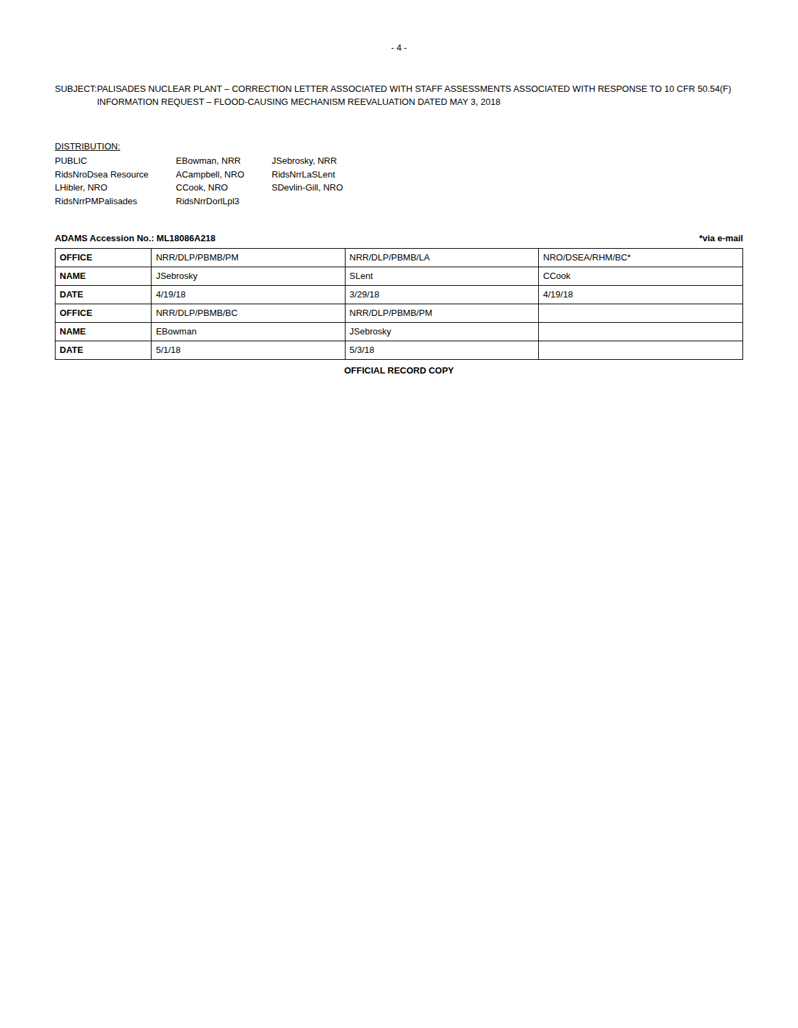- 4 -
| SUBJECT: | PALISADES NUCLEAR PLANT – CORRECTION LETTER ASSOCIATED WITH STAFF ASSESSMENTS ASSOCIATED WITH RESPONSE TO 10 CFR 50.54(f) INFORMATION REQUEST – FLOOD-CAUSING MECHANISM REEVALUATION DATED May 3, 2018 |
DISTRIBUTION:
| PUBLIC | EBowman, NRR | JSebrosky, NRR |
| RidsNroDsea Resource | ACampbell, NRO | RidsNrrLaSLent |
| LHibler, NRO | CCook, NRO | SDevlin-Gill, NRO |
| RidsNrrPMPalisades | RidsNrrDorlLpl3 | |
ADAMS Accession No.: ML18086A218 *via e-mail
| OFFICE | NRR/DLP/PBMB/PM | NRR/DLP/PBMB/LA | NRO/DSEA/RHM/BC* |
| NAME | JSebrosky | SLent | CCook |
| DATE | 4/19/18 | 3/29/18 | 4/19/18 |
| OFFICE | NRR/DLP/PBMB/BC | NRR/DLP/PBMB/PM | |
| NAME | EBowman | JSebrosky | |
| DATE | 5/1/18 | 5/3/18 | |
OFFICIAL RECORD COPY